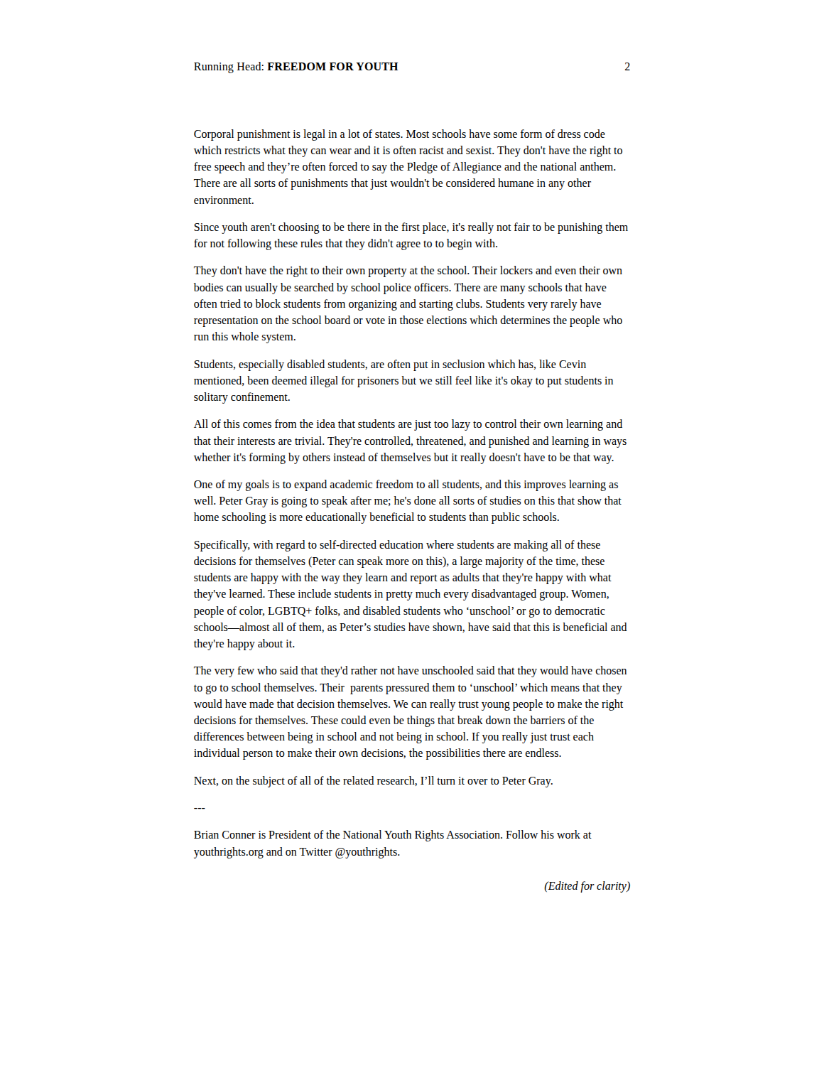Running Head: FREEDOM FOR YOUTH 2
Corporal punishment is legal in a lot of states. Most schools have some form of dress code which restricts what they can wear and it is often racist and sexist. They don't have the right to free speech and they’re often forced to say the Pledge of Allegiance and the national anthem. There are all sorts of punishments that just wouldn't be considered humane in any other environment.
Since youth aren't choosing to be there in the first place, it's really not fair to be punishing them for not following these rules that they didn't agree to to begin with.
They don't have the right to their own property at the school. Their lockers and even their own bodies can usually be searched by school police officers. There are many schools that have often tried to block students from organizing and starting clubs. Students very rarely have representation on the school board or vote in those elections which determines the people who run this whole system.
Students, especially disabled students, are often put in seclusion which has, like Cevin mentioned, been deemed illegal for prisoners but we still feel like it's okay to put students in solitary confinement.
All of this comes from the idea that students are just too lazy to control their own learning and that their interests are trivial. They're controlled, threatened, and punished and learning in ways whether it's forming by others instead of themselves but it really doesn't have to be that way.
One of my goals is to expand academic freedom to all students, and this improves learning as well. Peter Gray is going to speak after me; he's done all sorts of studies on this that show that home schooling is more educationally beneficial to students than public schools.
Specifically, with regard to self-directed education where students are making all of these decisions for themselves (Peter can speak more on this), a large majority of the time, these students are happy with the way they learn and report as adults that they're happy with what they've learned. These include students in pretty much every disadvantaged group. Women, people of color, LGBTQ+ folks, and disabled students who ‘unschool’ or go to democratic schools—almost all of them, as Peter’s studies have shown, have said that this is beneficial and they're happy about it.
The very few who said that they'd rather not have unschooled said that they would have chosen to go to school themselves. Their parents pressured them to ‘unschool’ which means that they would have made that decision themselves. We can really trust young people to make the right decisions for themselves. These could even be things that break down the barriers of the differences between being in school and not being in school. If you really just trust each individual person to make their own decisions, the possibilities there are endless.
Next, on the subject of all of the related research, I’ll turn it over to Peter Gray.
---
Brian Conner is President of the National Youth Rights Association. Follow his work at youthrights.org and on Twitter @youthrights.
(Edited for clarity)